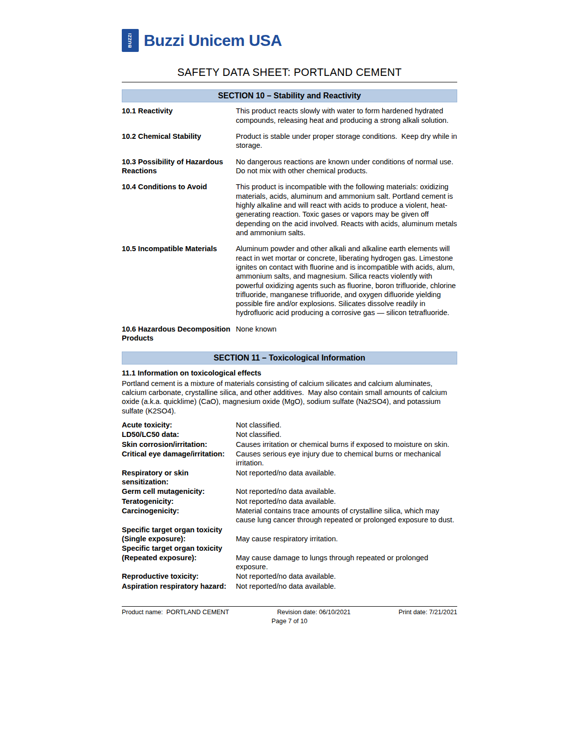BUZZI
Buzzi Unicem USA
SAFETY DATA SHEET: PORTLAND CEMENT
SECTION 10 – Stability and Reactivity
| 10.1 Reactivity | This product reacts slowly with water to form hardened hydrated compounds, releasing heat and producing a strong alkali solution. |
| 10.2 Chemical Stability | Product is stable under proper storage conditions. Keep dry while in storage. |
| 10.3 Possibility of Hazardous Reactions | No dangerous reactions are known under conditions of normal use. Do not mix with other chemical products. |
| 10.4 Conditions to Avoid | This product is incompatible with the following materials: oxidizing materials, acids, aluminum and ammonium salt. Portland cement is highly alkaline and will react with acids to produce a violent, heat-generating reaction. Toxic gases or vapors may be given off depending on the acid involved. Reacts with acids, aluminum metals and ammonium salts. |
| 10.5 Incompatible Materials | Aluminum powder and other alkali and alkaline earth elements will react in wet mortar or concrete, liberating hydrogen gas. Limestone ignites on contact with fluorine and is incompatible with acids, alum, ammonium salts, and magnesium. Silica reacts violently with powerful oxidizing agents such as fluorine, boron trifluoride, chlorine trifluoride, manganese trifluoride, and oxygen difluoride yielding possible fire and/or explosions. Silicates dissolve readily in hydrofluoric acid producing a corrosive gas — silicon tetrafluoride. |
| 10.6 Hazardous Decomposition Products | None known |
SECTION 11 – Toxicological Information
11.1 Information on toxicological effects
Portland cement is a mixture of materials consisting of calcium silicates and calcium aluminates, calcium carbonate, crystalline silica, and other additives. May also contain small amounts of calcium oxide (a.k.a. quicklime) (CaO), magnesium oxide (MgO), sodium sulfate (Na2SO4), and potassium sulfate (K2SO4).
| Acute toxicity: | Not classified. |
| LD50/LC50 data: | Not classified. |
| Skin corrosion/irritation: | Causes irritation or chemical burns if exposed to moisture on skin. |
| Critical eye damage/irritation: | Causes serious eye injury due to chemical burns or mechanical irritation. |
| Respiratory or skin sensitization: | Not reported/no data available. |
| Germ cell mutagenicity: | Not reported/no data available. |
| Teratogenicity: | Not reported/no data available. |
| Carcinogenicity: | Material contains trace amounts of crystalline silica, which may cause lung cancer through repeated or prolonged exposure to dust. |
| Specific target organ toxicity (Single exposure): | May cause respiratory irritation. |
| Specific target organ toxicity (Repeated exposure): | May cause damage to lungs through repeated or prolonged exposure. |
| Reproductive toxicity: | Not reported/no data available. |
| Aspiration respiratory hazard: | Not reported/no data available. |
Product name: PORTLAND CEMENT
Revision date: 06/10/2021
Print date: 7/21/2021
Page 7 of 10